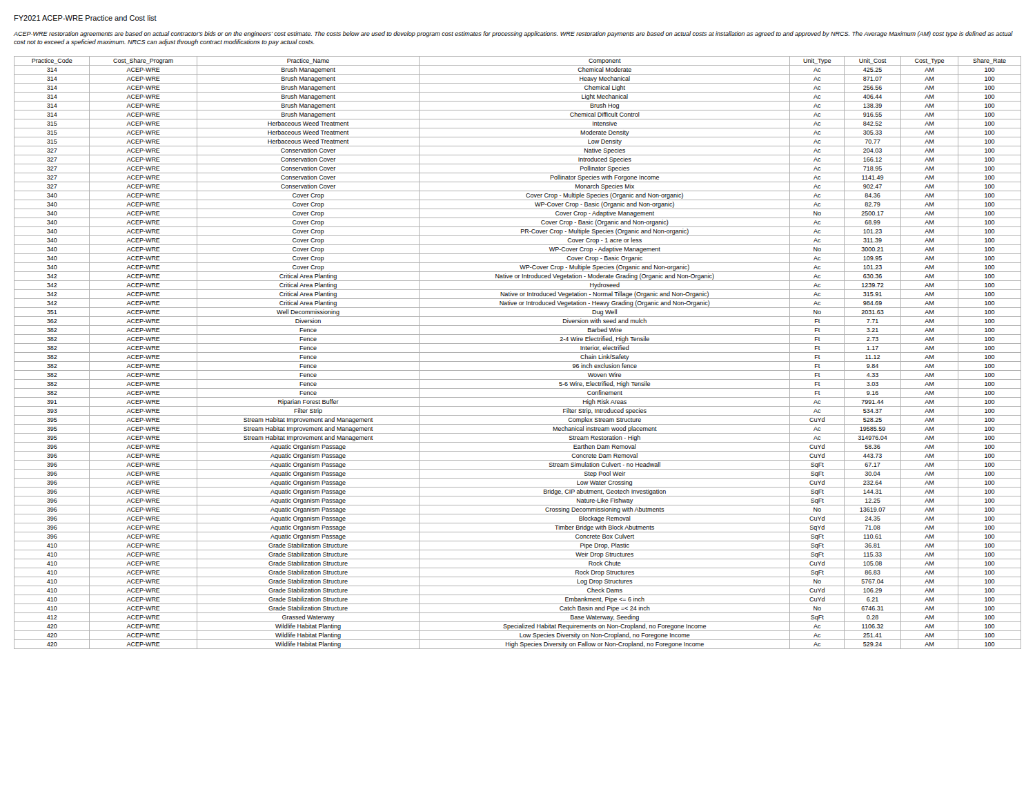FY2021 ACEP-WRE Practice and Cost list
ACEP-WRE restoration agreements are based on actual contractor's bids or on the engineers' cost estimate. The costs below are used to develop program cost estimates for processing applications. WRE restoration payments are based on actual costs at installation as agreed to and approved by NRCS. The Average Maximum (AM) cost type is defined as actual cost not to exceed a speficied maximum. NRCS can adjust through contract modifications to pay actual costs.
| Practice_Code | Cost_Share_Program | Practice_Name | Component | Unit_Type | Unit_Cost | Cost_Type | Share_Rate |
| --- | --- | --- | --- | --- | --- | --- | --- |
| 314 | ACEP-WRE | Brush Management | Chemical Moderate | Ac | 425.25 | AM | 100 |
| 314 | ACEP-WRE | Brush Management | Heavy Mechanical | Ac | 871.07 | AM | 100 |
| 314 | ACEP-WRE | Brush Management | Chemical Light | Ac | 256.56 | AM | 100 |
| 314 | ACEP-WRE | Brush Management | Light Mechanical | Ac | 406.44 | AM | 100 |
| 314 | ACEP-WRE | Brush Management | Brush Hog | Ac | 138.39 | AM | 100 |
| 314 | ACEP-WRE | Brush Management | Chemical Difficult Control | Ac | 916.55 | AM | 100 |
| 315 | ACEP-WRE | Herbaceous Weed Treatment | Intensive | Ac | 842.52 | AM | 100 |
| 315 | ACEP-WRE | Herbaceous Weed Treatment | Moderate Density | Ac | 305.33 | AM | 100 |
| 315 | ACEP-WRE | Herbaceous Weed Treatment | Low Density | Ac | 70.77 | AM | 100 |
| 327 | ACEP-WRE | Conservation Cover | Native Species | Ac | 204.03 | AM | 100 |
| 327 | ACEP-WRE | Conservation Cover | Introduced Species | Ac | 166.12 | AM | 100 |
| 327 | ACEP-WRE | Conservation Cover | Pollinator Species | Ac | 718.95 | AM | 100 |
| 327 | ACEP-WRE | Conservation Cover | Pollinator Species with Forgone Income | Ac | 1141.49 | AM | 100 |
| 327 | ACEP-WRE | Conservation Cover | Monarch Species Mix | Ac | 902.47 | AM | 100 |
| 340 | ACEP-WRE | Cover Crop | Cover Crop - Multiple Species (Organic and Non-organic) | Ac | 84.36 | AM | 100 |
| 340 | ACEP-WRE | Cover Crop | WP-Cover Crop - Basic (Organic and Non-organic) | Ac | 82.79 | AM | 100 |
| 340 | ACEP-WRE | Cover Crop | Cover Crop - Adaptive Management | No | 2500.17 | AM | 100 |
| 340 | ACEP-WRE | Cover Crop | Cover Crop - Basic (Organic and Non-organic) | Ac | 68.99 | AM | 100 |
| 340 | ACEP-WRE | Cover Crop | PR-Cover Crop - Multiple Species (Organic and Non-organic) | Ac | 101.23 | AM | 100 |
| 340 | ACEP-WRE | Cover Crop | Cover Crop - 1 acre or less | Ac | 311.39 | AM | 100 |
| 340 | ACEP-WRE | Cover Crop | WP-Cover Crop - Adaptive Management | No | 3000.21 | AM | 100 |
| 340 | ACEP-WRE | Cover Crop | Cover Crop - Basic Organic | Ac | 109.95 | AM | 100 |
| 340 | ACEP-WRE | Cover Crop | WP-Cover Crop - Multiple Species (Organic and Non-organic) | Ac | 101.23 | AM | 100 |
| 342 | ACEP-WRE | Critical Area Planting | Native or Introduced Vegetation - Moderate Grading (Organic and Non-Organic) | Ac | 630.36 | AM | 100 |
| 342 | ACEP-WRE | Critical Area Planting | Hydroseed | Ac | 1239.72 | AM | 100 |
| 342 | ACEP-WRE | Critical Area Planting | Native or Introduced Vegetation - Normal Tillage (Organic and Non-Organic) | Ac | 315.91 | AM | 100 |
| 342 | ACEP-WRE | Critical Area Planting | Native or Introduced Vegetation - Heavy Grading (Organic and Non-Organic) | Ac | 984.69 | AM | 100 |
| 351 | ACEP-WRE | Well Decommissioning | Dug Well | No | 2031.63 | AM | 100 |
| 362 | ACEP-WRE | Diversion | Diversion with seed and mulch | Ft | 7.71 | AM | 100 |
| 382 | ACEP-WRE | Fence | Barbed Wire | Ft | 3.21 | AM | 100 |
| 382 | ACEP-WRE | Fence | 2-4 Wire Electrified, High Tensile | Ft | 2.73 | AM | 100 |
| 382 | ACEP-WRE | Fence | Interior, electrified | Ft | 1.17 | AM | 100 |
| 382 | ACEP-WRE | Fence | Chain Link/Safety | Ft | 11.12 | AM | 100 |
| 382 | ACEP-WRE | Fence | 96 inch exclusion fence | Ft | 9.84 | AM | 100 |
| 382 | ACEP-WRE | Fence | Woven Wire | Ft | 4.33 | AM | 100 |
| 382 | ACEP-WRE | Fence | 5-6 Wire, Electrified, High Tensile | Ft | 3.03 | AM | 100 |
| 382 | ACEP-WRE | Fence | Confinement | Ft | 9.16 | AM | 100 |
| 391 | ACEP-WRE | Riparian Forest Buffer | High Risk Areas | Ac | 7991.44 | AM | 100 |
| 393 | ACEP-WRE | Filter Strip | Filter Strip, Introduced species | Ac | 534.37 | AM | 100 |
| 395 | ACEP-WRE | Stream Habitat Improvement and Management | Complex Stream Structure | CuYd | 528.25 | AM | 100 |
| 395 | ACEP-WRE | Stream Habitat Improvement and Management | Mechanical instream wood placement | Ac | 19585.59 | AM | 100 |
| 395 | ACEP-WRE | Stream Habitat Improvement and Management | Stream Restoration - High | Ac | 314976.04 | AM | 100 |
| 396 | ACEP-WRE | Aquatic Organism Passage | Earthen Dam Removal | CuYd | 58.36 | AM | 100 |
| 396 | ACEP-WRE | Aquatic Organism Passage | Concrete Dam Removal | CuYd | 443.73 | AM | 100 |
| 396 | ACEP-WRE | Aquatic Organism Passage | Stream Simulation Culvert - no Headwall | SqFt | 67.17 | AM | 100 |
| 396 | ACEP-WRE | Aquatic Organism Passage | Step Pool Weir | SqFt | 30.04 | AM | 100 |
| 396 | ACEP-WRE | Aquatic Organism Passage | Low Water Crossing | CuYd | 232.64 | AM | 100 |
| 396 | ACEP-WRE | Aquatic Organism Passage | Bridge, CIP abutment, Geotech Investigation | SqFt | 144.31 | AM | 100 |
| 396 | ACEP-WRE | Aquatic Organism Passage | Nature-Like Fishway | SqFt | 12.25 | AM | 100 |
| 396 | ACEP-WRE | Aquatic Organism Passage | Crossing Decommissioning with Abutments | No | 13619.07 | AM | 100 |
| 396 | ACEP-WRE | Aquatic Organism Passage | Blockage Removal | CuYd | 24.35 | AM | 100 |
| 396 | ACEP-WRE | Aquatic Organism Passage | Timber Bridge with Block Abutments | SqYd | 71.08 | AM | 100 |
| 396 | ACEP-WRE | Aquatic Organism Passage | Concrete Box Culvert | SqFt | 110.61 | AM | 100 |
| 410 | ACEP-WRE | Grade Stabilization Structure | Pipe Drop, Plastic | SqFt | 36.81 | AM | 100 |
| 410 | ACEP-WRE | Grade Stabilization Structure | Weir Drop Structures | SqFt | 115.33 | AM | 100 |
| 410 | ACEP-WRE | Grade Stabilization Structure | Rock Chute | CuYd | 105.08 | AM | 100 |
| 410 | ACEP-WRE | Grade Stabilization Structure | Rock Drop Structures | SqFt | 86.83 | AM | 100 |
| 410 | ACEP-WRE | Grade Stabilization Structure | Log Drop Structures | No | 5767.04 | AM | 100 |
| 410 | ACEP-WRE | Grade Stabilization Structure | Check Dams | CuYd | 106.29 | AM | 100 |
| 410 | ACEP-WRE | Grade Stabilization Structure | Embankment, Pipe <= 6 inch | CuYd | 6.21 | AM | 100 |
| 410 | ACEP-WRE | Grade Stabilization Structure | Catch Basin and Pipe =< 24 inch | No | 6746.31 | AM | 100 |
| 412 | ACEP-WRE | Grassed Waterway | Base Waterway, Seeding | SqFt | 0.28 | AM | 100 |
| 420 | ACEP-WRE | Wildlife Habitat Planting | Specialized Habitat Requirements on Non-Cropland, no Foregone Income | Ac | 1106.32 | AM | 100 |
| 420 | ACEP-WRE | Wildlife Habitat Planting | Low Species Diversity on Non-Cropland, no Foregone Income | Ac | 251.41 | AM | 100 |
| 420 | ACEP-WRE | Wildlife Habitat Planting | High Species Diversity on Fallow or Non-Cropland, no Foregone Income | Ac | 529.24 | AM | 100 |